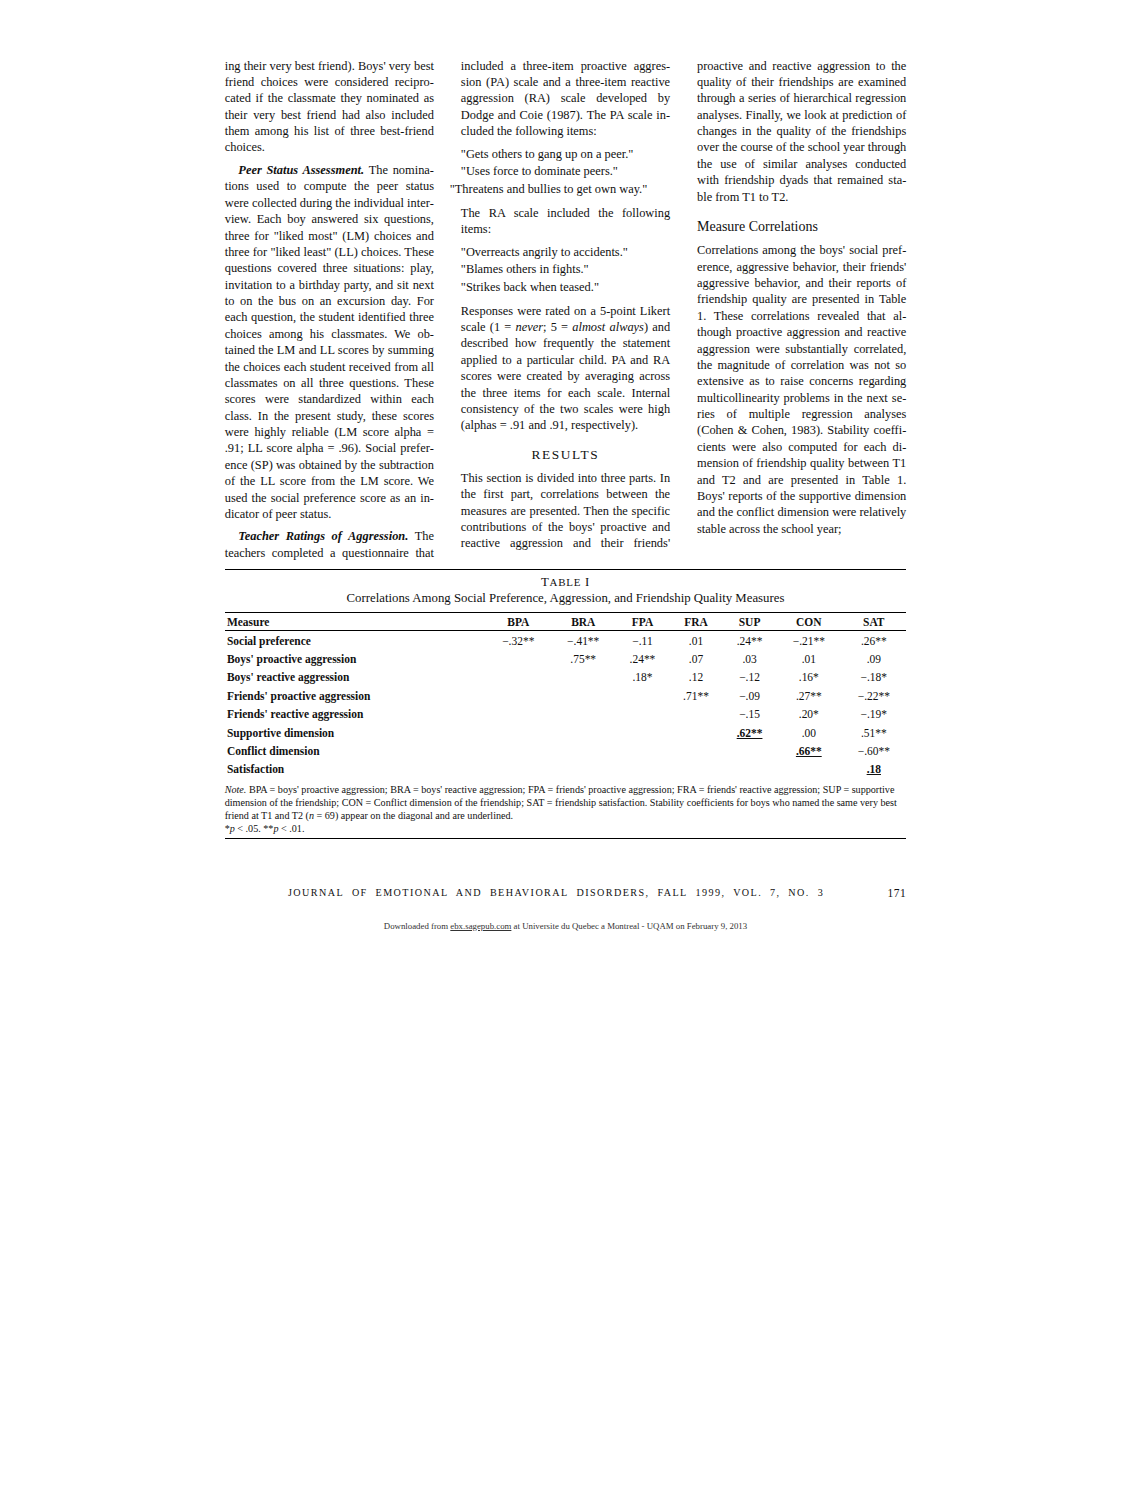ing their very best friend). Boys' very best friend choices were considered reciprocated if the classmate they nominated as their very best friend had also included them among his list of three best-friend choices.
Peer Status Assessment. The nominations used to compute the peer status were collected during the individual interview. Each boy answered six questions, three for "liked most" (LM) choices and three for "liked least" (LL) choices. These questions covered three situations: play, invitation to a birthday party, and sit next to on the bus on an excursion day. For each question, the student identified three choices among his classmates. We obtained the LM and LL scores by summing the choices each student received from all classmates on all three questions. These scores were standardized within each class. In the present study, these scores were highly reliable (LM score alpha = .91; LL score alpha = .96). Social preference (SP) was obtained by the subtraction of the LL score from the LM score. We used the social preference score as an indicator of peer status.
Teacher Ratings of Aggression. The teachers completed a questionnaire that included a three-item proactive aggression (PA) scale and a three-item reactive aggression (RA) scale developed by Dodge and Coie (1987). The PA scale included the following items:
"Gets others to gang up on a peer."
"Uses force to dominate peers."
"Threatens and bullies to get own way."
The RA scale included the following items:
"Overreacts angrily to accidents."
"Blames others in fights."
"Strikes back when teased."
Responses were rated on a 5-point Likert scale (1 = never; 5 = almost always) and described how frequently the statement applied to a particular child. PA and RA scores were created by averaging across the three items for each scale. Internal consistency of the two scales were high (alphas = .91 and .91, respectively).
Results
This section is divided into three parts. In the first part, correlations between the measures are presented. Then the specific contributions of the boys' proactive and reactive aggression and their friends' proactive and reactive aggression to the quality of their friendships are examined through a series of hierarchical regression analyses. Finally, we look at prediction of changes in the quality of the friendships over the course of the school year through the use of similar analyses conducted with friendship dyads that remained stable from T1 to T2.
Measure Correlations
Correlations among the boys' social preference, aggressive behavior, their friends' aggressive behavior, and their reports of friendship quality are presented in Table 1. These correlations revealed that although proactive aggression and reactive aggression were substantially correlated, the magnitude of correlation was not so extensive as to raise concerns regarding multicollinearity problems in the next series of multiple regression analyses (Cohen & Cohen, 1983). Stability coefficients were also computed for each dimension of friendship quality between T1 and T2 and are presented in Table 1. Boys' reports of the supportive dimension and the conflict dimension were relatively stable across the school year;
TABLE I
Correlations Among Social Preference, Aggression, and Friendship Quality Measures
| Measure | BPA | BRA | FPA | FRA | SUP | CON | SAT |
| --- | --- | --- | --- | --- | --- | --- | --- |
| Social preference | −.32** | −.41** | −.11 | .01 | .24** | −.21** | .26** |
| Boys' proactive aggression | | .75** | .24** | .07 | .03 | .01 | .09 |
| Boys' reactive aggression | | | .18* | .12 | −.12 | .16* | −.18* |
| Friends' proactive aggression | | | | .71** | −.09 | .27** | −.22** |
| Friends' reactive aggression | | | | | −.15 | .20* | −.19* |
| Supportive dimension | | | | | .62** | .00 | .51** |
| Conflict dimension | | | | | | .66** | −.60** |
| Satisfaction | | | | | | | .18 |
Note. BPA = boys' proactive aggression; BRA = boys' reactive aggression; FPA = friends' proactive aggression; FRA = friends' reactive aggression; SUP = supportive dimension of the friendship; CON = Conflict dimension of the friendship; SAT = friendship satisfaction. Stability coefficients for boys who named the same very best friend at T1 and T2 (n = 69) appear on the diagonal and are underlined.
*p < .05. **p < .01.
171 Journal of Emotional and Behavioral Disorders, Fall 1999, Vol. 7, No. 3
Downloaded from ebx.sagepub.com at Universite du Quebec a Montreal - UQAM on February 9, 2013